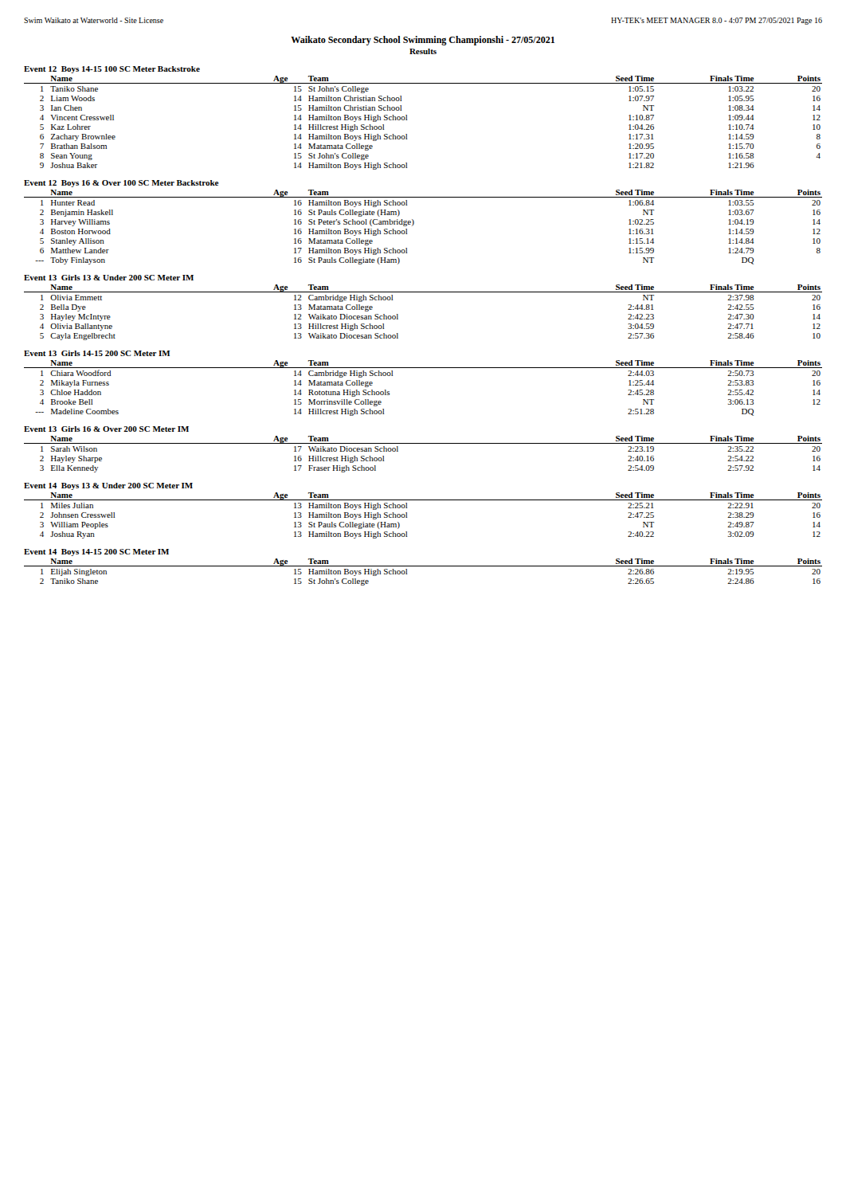Swim Waikato at Waterworld - Site License HY-TEK's MEET MANAGER 8.0 - 4:07 PM 27/05/2021 Page 16
Waikato Secondary School Swimming Championshi - 27/05/2021
Results
Event 12 Boys 14-15 100 SC Meter Backstroke
| | Name | Age | Team | Seed Time | Finals Time | Points |
| --- | --- | --- | --- | --- | --- | --- |
| 1 | Taniko Shane | 15 | St John's College | 1:05.15 | 1:03.22 | 20 |
| 2 | Liam Woods | 14 | Hamilton Christian School | 1:07.97 | 1:05.95 | 16 |
| 3 | Ian Chen | 15 | Hamilton Christian School | NT | 1:08.34 | 14 |
| 4 | Vincent Cresswell | 14 | Hamilton Boys High School | 1:10.87 | 1:09.44 | 12 |
| 5 | Kaz Lohrer | 14 | Hillcrest High School | 1:04.26 | 1:10.74 | 10 |
| 6 | Zachary Brownlee | 14 | Hamilton Boys High School | 1:17.31 | 1:14.59 | 8 |
| 7 | Brathan Balsom | 14 | Matamata College | 1:20.95 | 1:15.70 | 6 |
| 8 | Sean Young | 15 | St John's College | 1:17.20 | 1:16.58 | 4 |
| 9 | Joshua Baker | 14 | Hamilton Boys High School | 1:21.82 | 1:21.96 | |
Event 12 Boys 16 & Over 100 SC Meter Backstroke
| | Name | Age | Team | Seed Time | Finals Time | Points |
| --- | --- | --- | --- | --- | --- | --- |
| 1 | Hunter Read | 16 | Hamilton Boys High School | 1:06.84 | 1:03.55 | 20 |
| 2 | Benjamin Haskell | 16 | St Pauls Collegiate (Ham) | NT | 1:03.67 | 16 |
| 3 | Harvey Williams | 16 | St Peter's School (Cambridge) | 1:02.25 | 1:04.19 | 14 |
| 4 | Boston Horwood | 16 | Hamilton Boys High School | 1:16.31 | 1:14.59 | 12 |
| 5 | Stanley Allison | 16 | Matamata College | 1:15.14 | 1:14.84 | 10 |
| 6 | Matthew Lander | 17 | Hamilton Boys High School | 1:15.99 | 1:24.79 | 8 |
| --- | Toby Finlayson | 16 | St Pauls Collegiate (Ham) | NT | DQ | |
Event 13 Girls 13 & Under 200 SC Meter IM
| | Name | Age | Team | Seed Time | Finals Time | Points |
| --- | --- | --- | --- | --- | --- | --- |
| 1 | Olivia Emmett | 12 | Cambridge High School | NT | 2:37.98 | 20 |
| 2 | Bella Dye | 13 | Matamata College | 2:44.81 | 2:42.55 | 16 |
| 3 | Hayley McIntyre | 12 | Waikato Diocesan School | 2:42.23 | 2:47.30 | 14 |
| 4 | Olivia Ballantyne | 13 | Hillcrest High School | 3:04.59 | 2:47.71 | 12 |
| 5 | Cayla Engelbrecht | 13 | Waikato Diocesan School | 2:57.36 | 2:58.46 | 10 |
Event 13 Girls 14-15 200 SC Meter IM
| | Name | Age | Team | Seed Time | Finals Time | Points |
| --- | --- | --- | --- | --- | --- | --- |
| 1 | Chiara Woodford | 14 | Cambridge High School | 2:44.03 | 2:50.73 | 20 |
| 2 | Mikayla Furness | 14 | Matamata College | 1:25.44 | 2:53.83 | 16 |
| 3 | Chloe Haddon | 14 | Rototuna High Schools | 2:45.28 | 2:55.42 | 14 |
| 4 | Brooke Bell | 15 | Morrinsville College | NT | 3:06.13 | 12 |
| --- | Madeline Coombes | 14 | Hillcrest High School | 2:51.28 | DQ | |
Event 13 Girls 16 & Over 200 SC Meter IM
| | Name | Age | Team | Seed Time | Finals Time | Points |
| --- | --- | --- | --- | --- | --- | --- |
| 1 | Sarah Wilson | 17 | Waikato Diocesan School | 2:23.19 | 2:35.22 | 20 |
| 2 | Hayley Sharpe | 16 | Hillcrest High School | 2:40.16 | 2:54.22 | 16 |
| 3 | Ella Kennedy | 17 | Fraser High School | 2:54.09 | 2:57.92 | 14 |
Event 14 Boys 13 & Under 200 SC Meter IM
| | Name | Age | Team | Seed Time | Finals Time | Points |
| --- | --- | --- | --- | --- | --- | --- |
| 1 | Miles Julian | 13 | Hamilton Boys High School | 2:25.21 | 2:22.91 | 20 |
| 2 | Johnsen Cresswell | 13 | Hamilton Boys High School | 2:47.25 | 2:38.29 | 16 |
| 3 | William Peoples | 13 | St Pauls Collegiate (Ham) | NT | 2:49.87 | 14 |
| 4 | Joshua Ryan | 13 | Hamilton Boys High School | 2:40.22 | 3:02.09 | 12 |
Event 14 Boys 14-15 200 SC Meter IM
| | Name | Age | Team | Seed Time | Finals Time | Points |
| --- | --- | --- | --- | --- | --- | --- |
| 1 | Elijah Singleton | 15 | Hamilton Boys High School | 2:26.86 | 2:19.95 | 20 |
| 2 | Taniko Shane | 15 | St John's College | 2:26.65 | 2:24.86 | 16 |